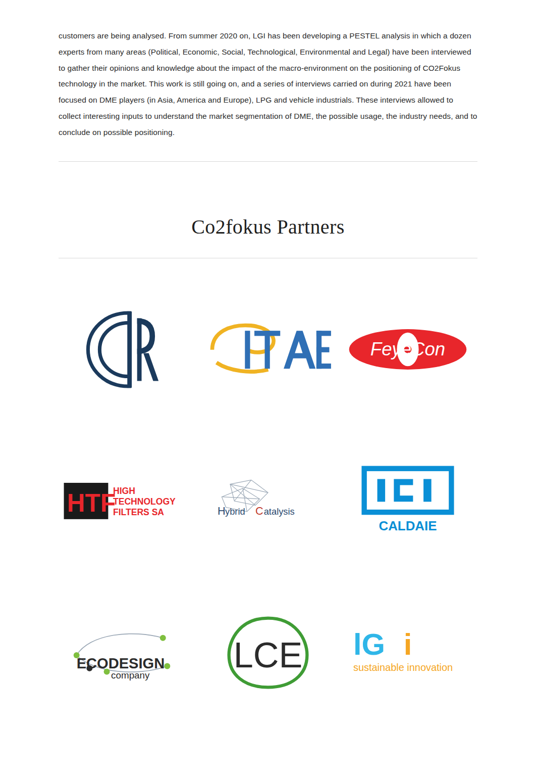customers are being analysed. From summer 2020 on, LGI has been developing a PESTEL analysis in which a dozen experts from many areas (Political, Economic, Social, Technological, Environmental and Legal) have been interviewed to gather their opinions and knowledge about the impact of the macro-environment on the positioning of CO2Fokus technology in the market. This work is still going on, and a series of interviews carried on during 2021 have been focused on DME players (in Asia, America and Europe), LPG and vehicle industrials. These interviews allowed to collect interesting inputs to understand the market segmentation of DME, the possible usage, the industry needs, and to conclude on possible positioning.
Co2fokus Partners
CNR
FeyeCon
HTF HIGH TECHNOLOGY FILTERS SA
H ybrid C atalysis
CALDAIE
ECODESIGN company
LCE
lG i sustainable innovation